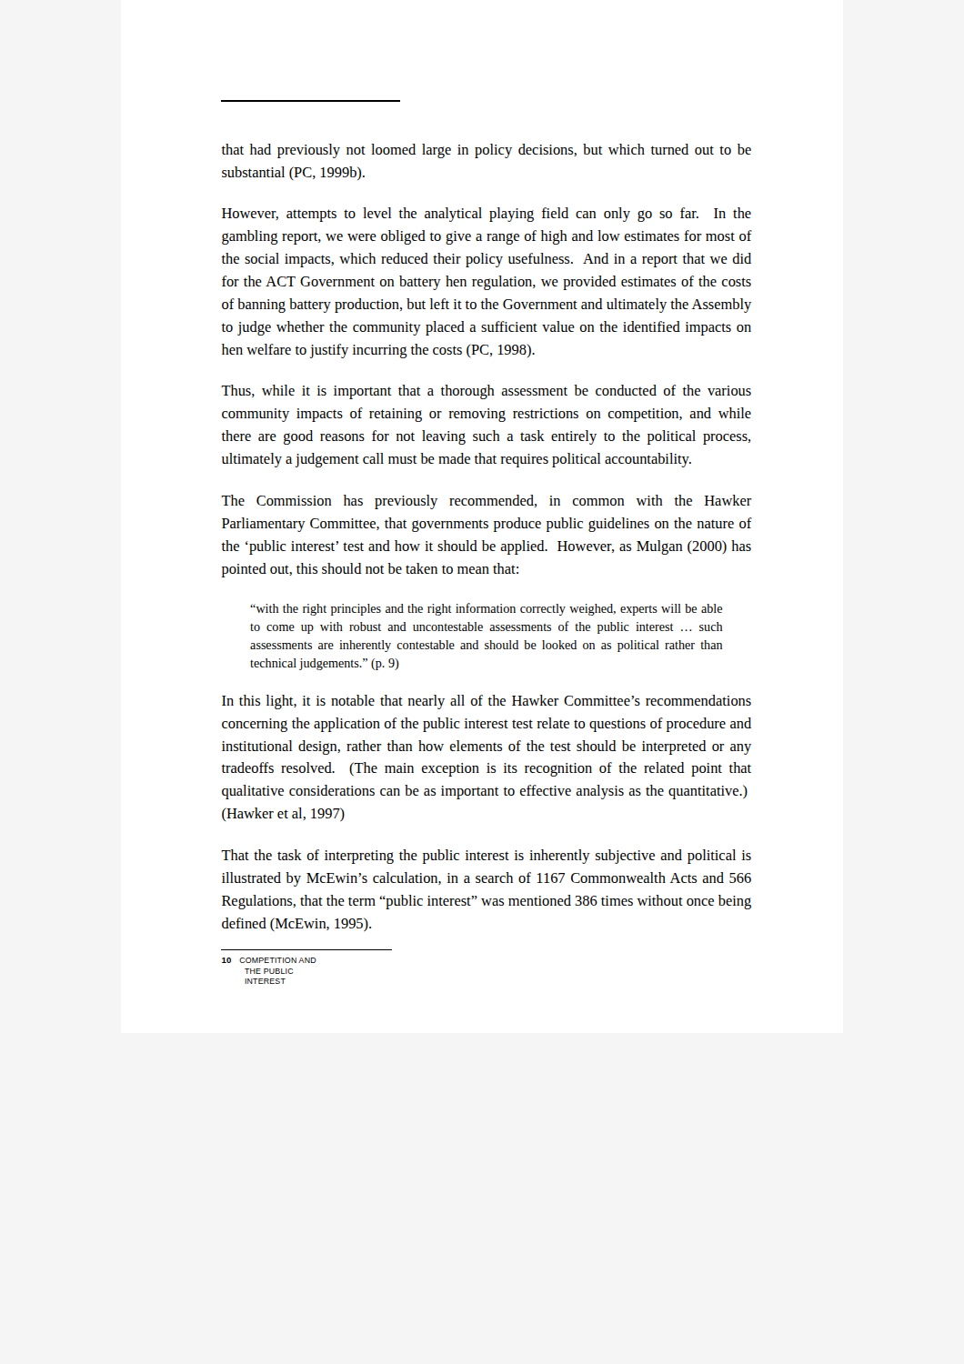that had previously not loomed large in policy decisions, but which turned out to be substantial (PC, 1999b).
However, attempts to level the analytical playing field can only go so far. In the gambling report, we were obliged to give a range of high and low estimates for most of the social impacts, which reduced their policy usefulness. And in a report that we did for the ACT Government on battery hen regulation, we provided estimates of the costs of banning battery production, but left it to the Government and ultimately the Assembly to judge whether the community placed a sufficient value on the identified impacts on hen welfare to justify incurring the costs (PC, 1998).
Thus, while it is important that a thorough assessment be conducted of the various community impacts of retaining or removing restrictions on competition, and while there are good reasons for not leaving such a task entirely to the political process, ultimately a judgement call must be made that requires political accountability.
The Commission has previously recommended, in common with the Hawker Parliamentary Committee, that governments produce public guidelines on the nature of the ‘public interest’ test and how it should be applied. However, as Mulgan (2000) has pointed out, this should not be taken to mean that:
“with the right principles and the right information correctly weighed, experts will be able to come up with robust and uncontestable assessments of the public interest … such assessments are inherently contestable and should be looked on as political rather than technical judgements.” (p. 9)
In this light, it is notable that nearly all of the Hawker Committee’s recommendations concerning the application of the public interest test relate to questions of procedure and institutional design, rather than how elements of the test should be interpreted or any tradeoffs resolved. (The main exception is its recognition of the related point that qualitative considerations can be as important to effective analysis as the quantitative.) (Hawker et al, 1997)
That the task of interpreting the public interest is inherently subjective and political is illustrated by McEwin’s calculation, in a search of 1167 Commonwealth Acts and 566 Regulations, that the term “public interest” was mentioned 386 times without once being defined (McEwin, 1995).
10 COMPETITION AND
THE PUBLIC
INTEREST